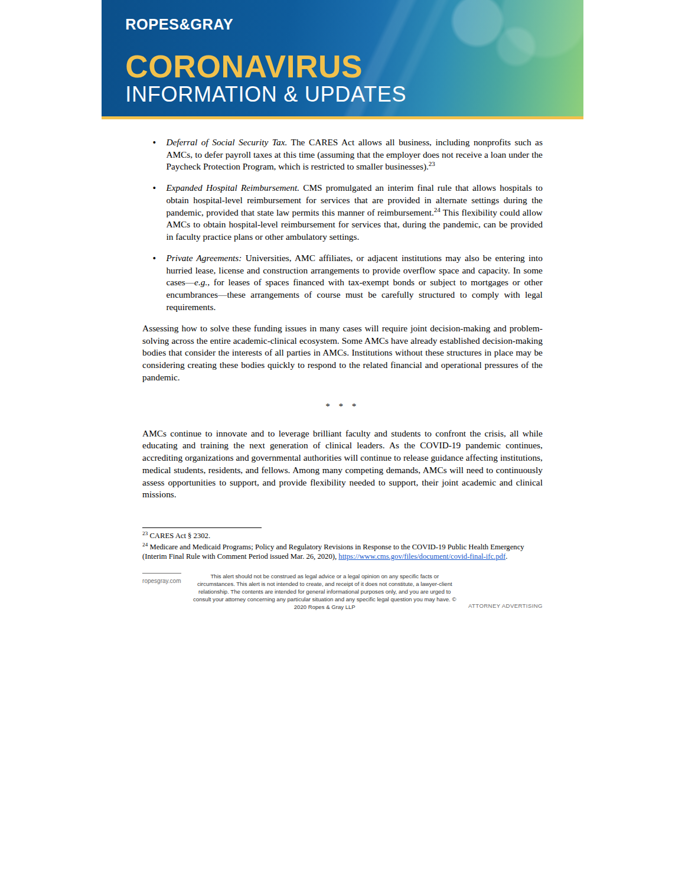ROPES&GRAY
CORONAVIRUS
INFORMATION & UPDATES
Deferral of Social Security Tax. The CARES Act allows all business, including nonprofits such as AMCs, to defer payroll taxes at this time (assuming that the employer does not receive a loan under the Paycheck Protection Program, which is restricted to smaller businesses).23
Expanded Hospital Reimbursement. CMS promulgated an interim final rule that allows hospitals to obtain hospital-level reimbursement for services that are provided in alternate settings during the pandemic, provided that state law permits this manner of reimbursement.24 This flexibility could allow AMCs to obtain hospital-level reimbursement for services that, during the pandemic, can be provided in faculty practice plans or other ambulatory settings.
Private Agreements: Universities, AMC affiliates, or adjacent institutions may also be entering into hurried lease, license and construction arrangements to provide overflow space and capacity. In some cases—e.g., for leases of spaces financed with tax-exempt bonds or subject to mortgages or other encumbrances—these arrangements of course must be carefully structured to comply with legal requirements.
Assessing how to solve these funding issues in many cases will require joint decision-making and problem-solving across the entire academic-clinical ecosystem. Some AMCs have already established decision-making bodies that consider the interests of all parties in AMCs. Institutions without these structures in place may be considering creating these bodies quickly to respond to the related financial and operational pressures of the pandemic.
* * *
AMCs continue to innovate and to leverage brilliant faculty and students to confront the crisis, all while educating and training the next generation of clinical leaders. As the COVID-19 pandemic continues, accrediting organizations and governmental authorities will continue to release guidance affecting institutions, medical students, residents, and fellows. Among many competing demands, AMCs will need to continuously assess opportunities to support, and provide flexibility needed to support, their joint academic and clinical missions.
23 CARES Act § 2302.
24 Medicare and Medicaid Programs; Policy and Regulatory Revisions in Response to the COVID-19 Public Health Emergency (Interim Final Rule with Comment Period issued Mar. 26, 2020), https://www.cms.gov/files/document/covid-final-ifc.pdf.
ropesgray.com
This alert should not be construed as legal advice or a legal opinion on any specific facts or circumstances. This alert is not intended to create, and receipt of it does not constitute, a lawyer-client relationship. The contents are intended for general informational purposes only, and you are urged to consult your attorney concerning any particular situation and any specific legal question you may have. © 2020 Ropes & Gray LLP
ATTORNEY ADVERTISING